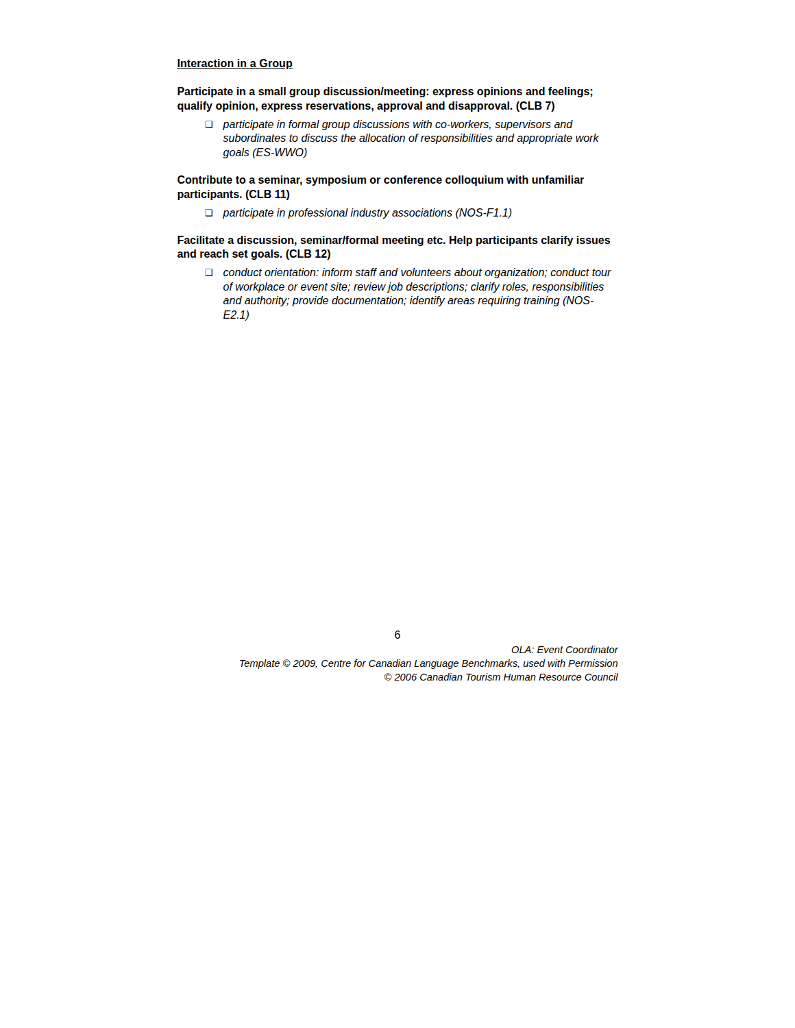Interaction in a Group
Participate in a small group discussion/meeting: express opinions and feelings; qualify opinion, express reservations, approval and disapproval. (CLB 7)
participate in formal group discussions with co-workers, supervisors and subordinates to discuss the allocation of responsibilities and appropriate work goals (ES-WWO)
Contribute to a seminar, symposium or conference colloquium with unfamiliar participants. (CLB 11)
participate in professional industry associations (NOS-F1.1)
Facilitate a discussion, seminar/formal meeting etc. Help participants clarify issues and reach set goals. (CLB 12)
conduct orientation: inform staff and volunteers about organization; conduct tour of workplace or event site; review job descriptions; clarify roles, responsibilities and authority; provide documentation; identify areas requiring training (NOS-E2.1)
6
OLA: Event Coordinator
Template © 2009, Centre for Canadian Language Benchmarks, used with Permission
© 2006 Canadian Tourism Human Resource Council